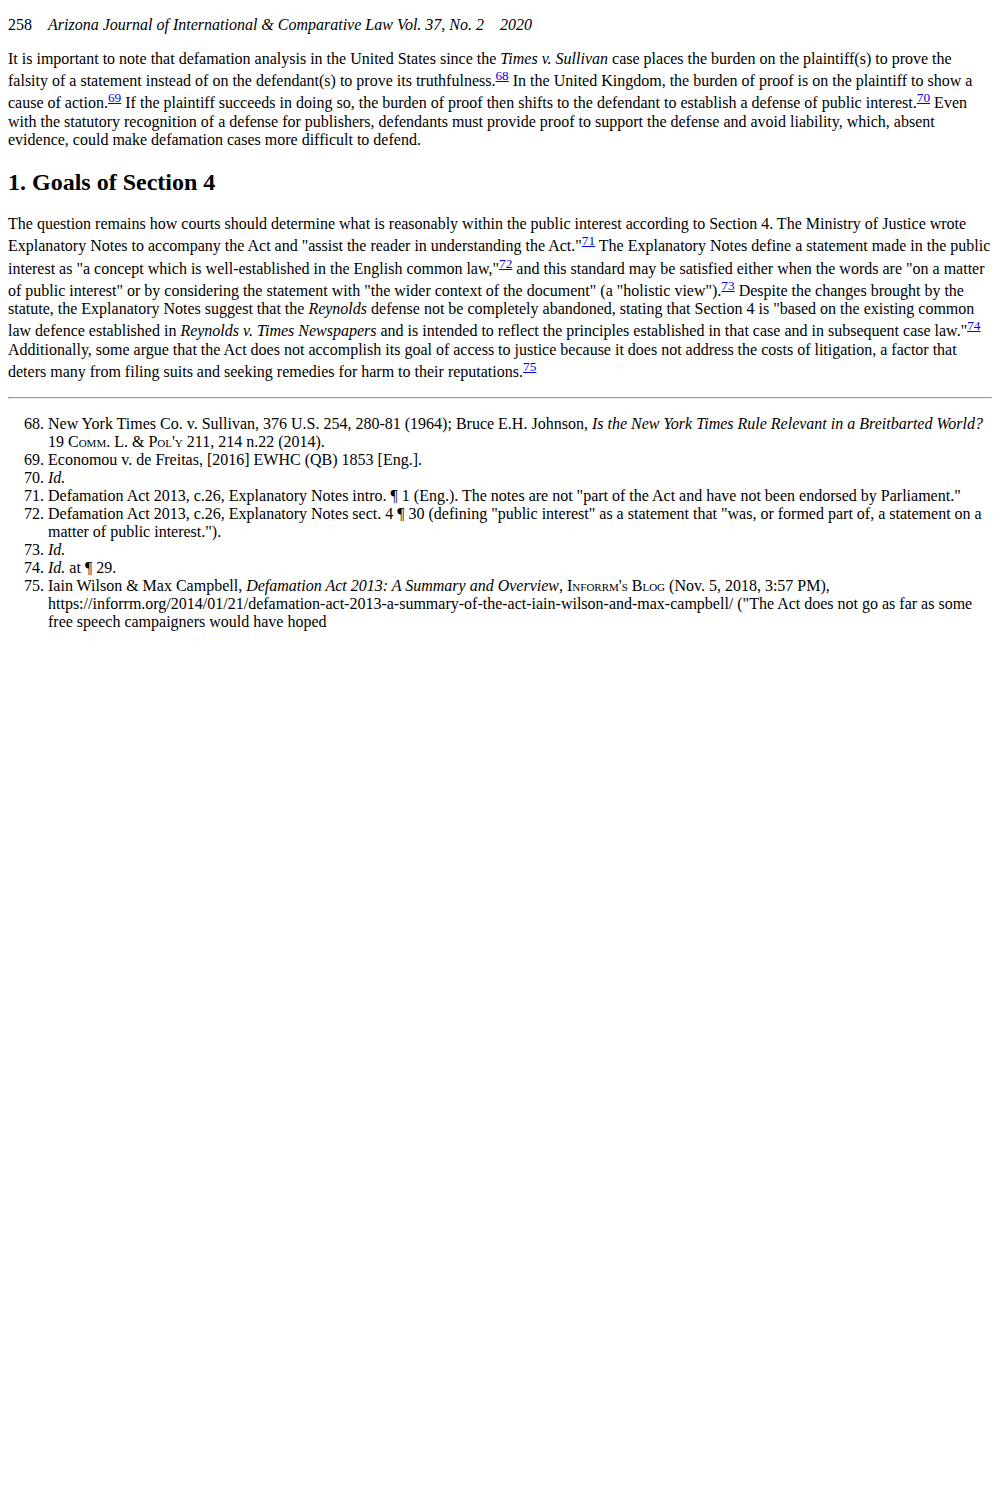258 Arizona Journal of International & Comparative Law Vol. 37, No. 2 2020
It is important to note that defamation analysis in the United States since the Times v. Sullivan case places the burden on the plaintiff(s) to prove the falsity of a statement instead of on the defendant(s) to prove its truthfulness.68 In the United Kingdom, the burden of proof is on the plaintiff to show a cause of action.69 If the plaintiff succeeds in doing so, the burden of proof then shifts to the defendant to establish a defense of public interest.70 Even with the statutory recognition of a defense for publishers, defendants must provide proof to support the defense and avoid liability, which, absent evidence, could make defamation cases more difficult to defend.
1. Goals of Section 4
The question remains how courts should determine what is reasonably within the public interest according to Section 4. The Ministry of Justice wrote Explanatory Notes to accompany the Act and "assist the reader in understanding the Act."71 The Explanatory Notes define a statement made in the public interest as "a concept which is well-established in the English common law,"72 and this standard may be satisfied either when the words are "on a matter of public interest" or by considering the statement with "the wider context of the document" (a "holistic view").73 Despite the changes brought by the statute, the Explanatory Notes suggest that the Reynolds defense not be completely abandoned, stating that Section 4 is "based on the existing common law defence established in Reynolds v. Times Newspapers and is intended to reflect the principles established in that case and in subsequent case law."74 Additionally, some argue that the Act does not accomplish its goal of access to justice because it does not address the costs of litigation, a factor that deters many from filing suits and seeking remedies for harm to their reputations.75
New York Times Co. v. Sullivan, 376 U.S. 254, 280-81 (1964); Bruce E.H. Johnson, Is the New York Times Rule Relevant in a Breitbarted World? 19 Comm. L. & Pol'y 211, 214 n.22 (2014).
Economou v. de Freitas, [2016] EWHC (QB) 1853 [Eng.].
Id.
Defamation Act 2013, c.26, Explanatory Notes intro. ¶ 1 (Eng.). The notes are not "part of the Act and have not been endorsed by Parliament."
Defamation Act 2013, c.26, Explanatory Notes sect. 4 ¶ 30 (defining "public interest" as a statement that "was, or formed part of, a statement on a matter of public interest.").
Id.
Id. at ¶ 29.
Iain Wilson & Max Campbell, Defamation Act 2013: A Summary and Overview, Inforrm's Blog (Nov. 5, 2018, 3:57 PM), https://inforrm.org/2014/01/21/defamation-act-2013-a-summary-of-the-act-iain-wilson-and-max-campbell/ ("The Act does not go as far as some free speech campaigners would have hoped